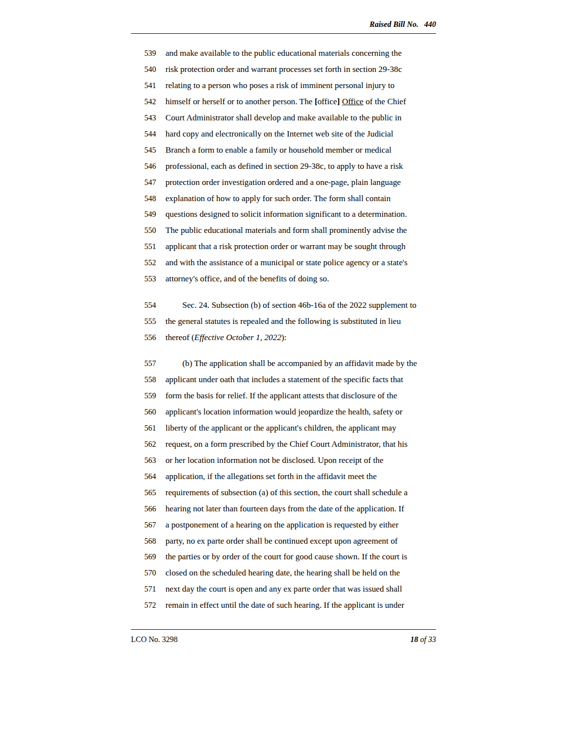Raised Bill No. 440
539 and make available to the public educational materials concerning the
540 risk protection order and warrant processes set forth in section 29-38c
541 relating to a person who poses a risk of imminent personal injury to
542 himself or herself or to another person. The [office] Office of the Chief
543 Court Administrator shall develop and make available to the public in
544 hard copy and electronically on the Internet web site of the Judicial
545 Branch a form to enable a family or household member or medical
546 professional, each as defined in section 29-38c, to apply to have a risk
547 protection order investigation ordered and a one-page, plain language
548 explanation of how to apply for such order. The form shall contain
549 questions designed to solicit information significant to a determination.
550 The public educational materials and form shall prominently advise the
551 applicant that a risk protection order or warrant may be sought through
552 and with the assistance of a municipal or state police agency or a state's
553 attorney's office, and of the benefits of doing so.
554 Sec. 24. Subsection (b) of section 46b-16a of the 2022 supplement to
555 the general statutes is repealed and the following is substituted in lieu
556 thereof (Effective October 1, 2022):
557 (b) The application shall be accompanied by an affidavit made by the
558 applicant under oath that includes a statement of the specific facts that
559 form the basis for relief. If the applicant attests that disclosure of the
560 applicant's location information would jeopardize the health, safety or
561 liberty of the applicant or the applicant's children, the applicant may
562 request, on a form prescribed by the Chief Court Administrator, that his
563 or her location information not be disclosed. Upon receipt of the
564 application, if the allegations set forth in the affidavit meet the
565 requirements of subsection (a) of this section, the court shall schedule a
566 hearing not later than fourteen days from the date of the application. If
567 a postponement of a hearing on the application is requested by either
568 party, no ex parte order shall be continued except upon agreement of
569 the parties or by order of the court for good cause shown. If the court is
570 closed on the scheduled hearing date, the hearing shall be held on the
571 next day the court is open and any ex parte order that was issued shall
572 remain in effect until the date of such hearing. If the applicant is under
LCO No. 3298 18 of 33